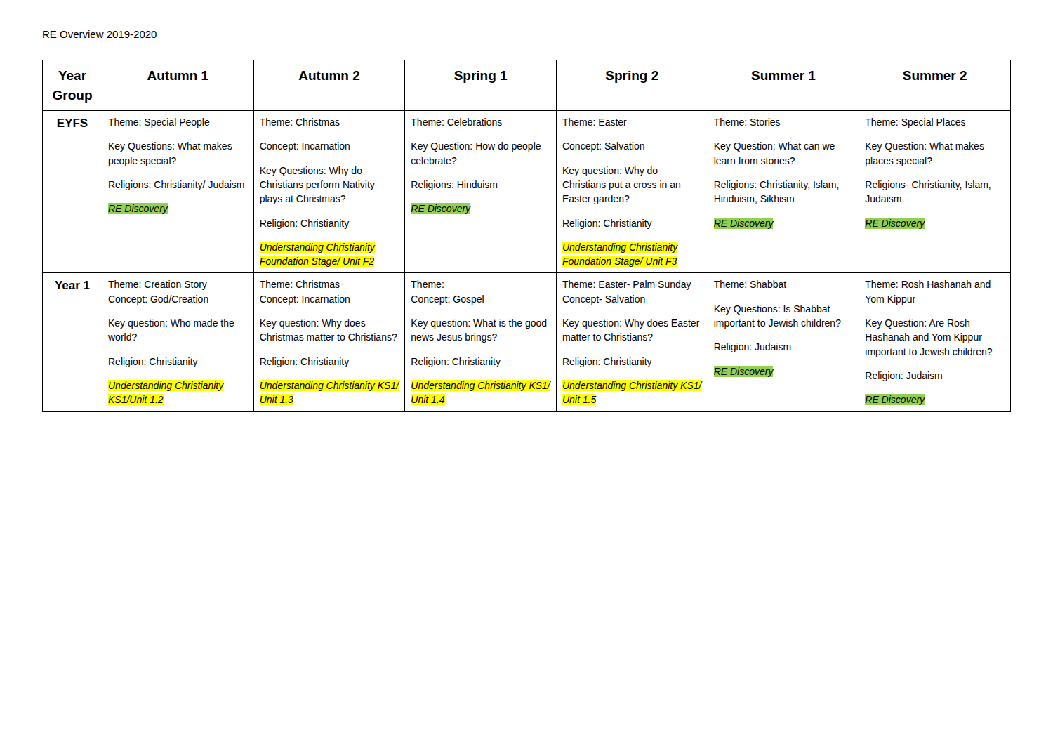RE Overview 2019-2020
| Year Group | Autumn 1 | Autumn 2 | Spring 1 | Spring 2 | Summer 1 | Summer 2 |
| --- | --- | --- | --- | --- | --- | --- |
| EYFS | Theme: Special People Key Questions: What makes people special? Religions: Christianity/ Judaism RE Discovery | Theme: Christmas Concept: Incarnation Key Questions: Why do Christians perform Nativity plays at Christmas? Religion: Christianity Understanding Christianity Foundation Stage/ Unit F2 | Theme: Celebrations Key Question: How do people celebrate? Religions: Hinduism RE Discovery | Theme: Easter Concept: Salvation Key question: Why do Christians put a cross in an Easter garden? Religion: Christianity Understanding Christianity Foundation Stage/ Unit F3 | Theme: Stories Key Question: What can we learn from stories? Religions: Christianity, Islam, Hinduism, Sikhism RE Discovery | Theme: Special Places Key Question: What makes places special? Religions- Christianity, Islam, Judaism RE Discovery |
| Year 1 | Theme: Creation Story Concept: God/Creation Key question: Who made the world? Religion: Christianity Understanding Christianity KS1/Unit 1.2 | Theme: Christmas Concept: Incarnation Key question: Why does Christmas matter to Christians? Religion: Christianity Understanding Christianity KS1/ Unit 1.3 | Theme: Concept: Gospel Key question: What is the good news Jesus brings? Religion: Christianity Understanding Christianity KS1/ Unit 1.4 | Theme: Easter- Palm Sunday Concept- Salvation Key question: Why does Easter matter to Christians? Religion: Christianity Understanding Christianity KS1/ Unit 1.5 | Theme: Shabbat Key Questions: Is Shabbat important to Jewish children? Religion: Judaism RE Discovery | Theme: Rosh Hashanah and Yom Kippur Key Question: Are Rosh Hashanah and Yom Kippur important to Jewish children? Religion: Judaism RE Discovery |